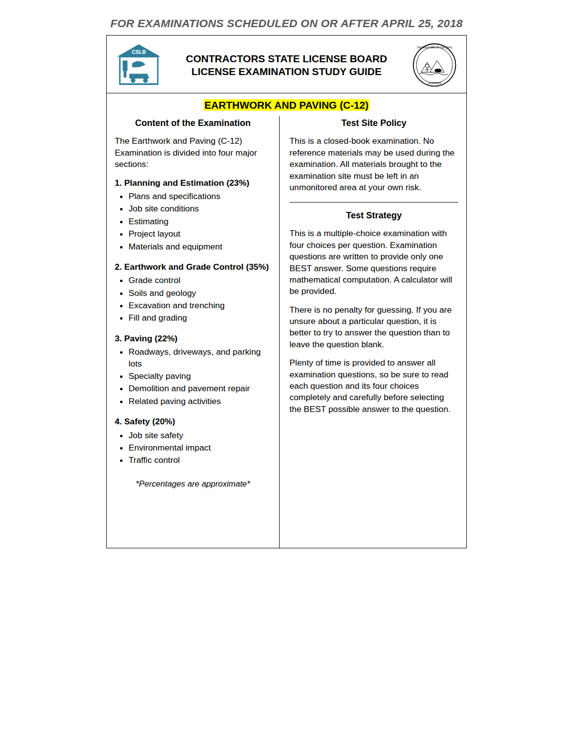FOR EXAMINATIONS SCHEDULED ON OR AFTER APRIL 25, 2018
CSLB
CONTRACTORS STATE LICENSE BOARD
LICENSE EXAMINATION STUDY GUIDE
THE GREAT SEAL OF THE STATE CALIFORNIA
EARTHWORK AND PAVING (C-12)
Content of the Examination
The Earthwork and Paving (C-12) Examination is divided into four major sections:
1. Planning and Estimation (23%)
Plans and specifications
Job site conditions
Estimating
Project layout
Materials and equipment
2. Earthwork and Grade Control (35%)
Grade control
Soils and geology
Excavation and trenching
Fill and grading
3. Paving (22%)
Roadways, driveways, and parking lots
Specialty paving
Demolition and pavement repair
Related paving activities
4. Safety (20%)
Job site safety
Environmental impact
Traffic control
*Percentages are approximate*
Test Site Policy
This is a closed-book examination. No reference materials may be used during the examination. All materials brought to the examination site must be left in an unmonitored area at your own risk.
Test Strategy
This is a multiple-choice examination with four choices per question. Examination questions are written to provide only one BEST answer. Some questions require mathematical computation. A calculator will be provided.
There is no penalty for guessing. If you are unsure about a particular question, it is better to try to answer the question than to leave the question blank.
Plenty of time is provided to answer all examination questions, so be sure to read each question and its four choices completely and carefully before selecting the BEST possible answer to the question.